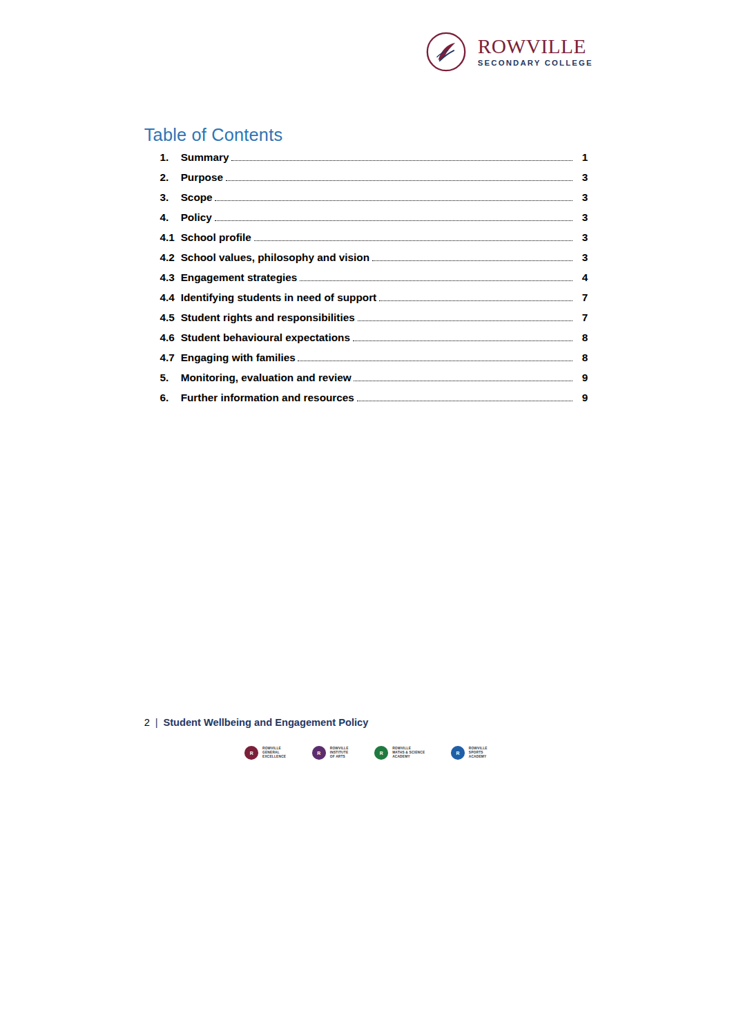ROWVILLE SECONDARY COLLEGE
Table of Contents
1. Summary 1
2. Purpose 3
3. Scope 3
4. Policy 3
4.1 School profile 3
4.2 School values, philosophy and vision 3
4.3 Engagement strategies 4
4.4 Identifying students in need of support 7
4.5 Student rights and responsibilities 7
4.6 Student behavioural expectations 8
4.7 Engaging with families 8
5. Monitoring, evaluation and review 9
6. Further information and resources 9
2 | Student Wellbeing and Engagement Policy
R
ROWVILLE
GENERAL
EXCELLENCE
R
ROWVILLE
INSTITUTE
OF ARTS
R
ROWVILLE
MATHS & SCIENCE
ACADEMY
R
ROWVILLE
SPORTS
ACADEMY